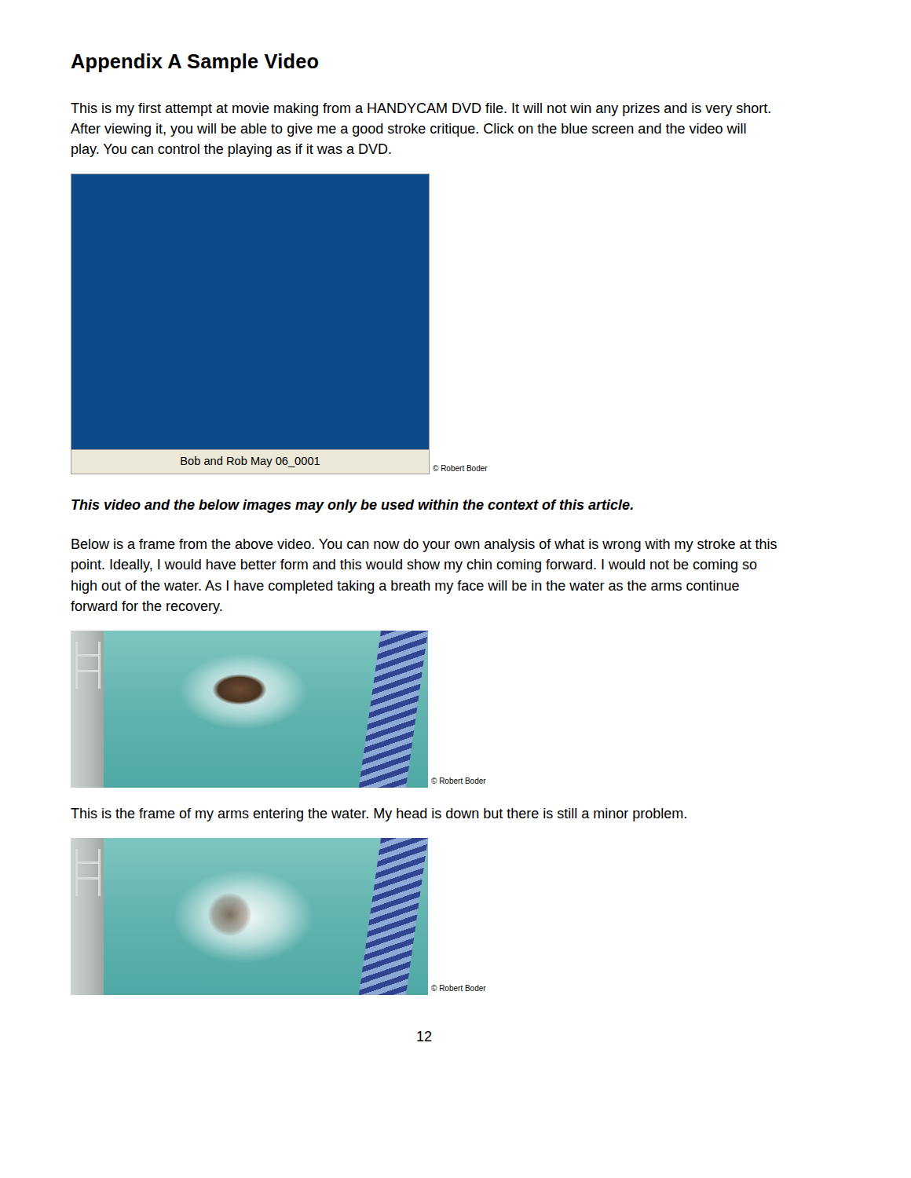Appendix A Sample Video
This is my first attempt at movie making from a HANDYCAM DVD file. It will not win any prizes and is very short. After viewing it, you will be able to give me a good stroke critique. Click on the blue screen and the video will play. You can control the playing as if it was a DVD.
Bob and Rob May 06_0001
© Robert Boder
This video and the below images may only be used within the context of this article.
Below is a frame from the above video. You can now do your own analysis of what is wrong with my stroke at this point. Ideally, I would have better form and this would show my chin coming forward. I would not be coming so high out of the water. As I have completed taking a breath my face will be in the water as the arms continue forward for the recovery.
© Robert Boder
This is the frame of my arms entering the water. My head is down but there is still a minor problem.
© Robert Boder
12